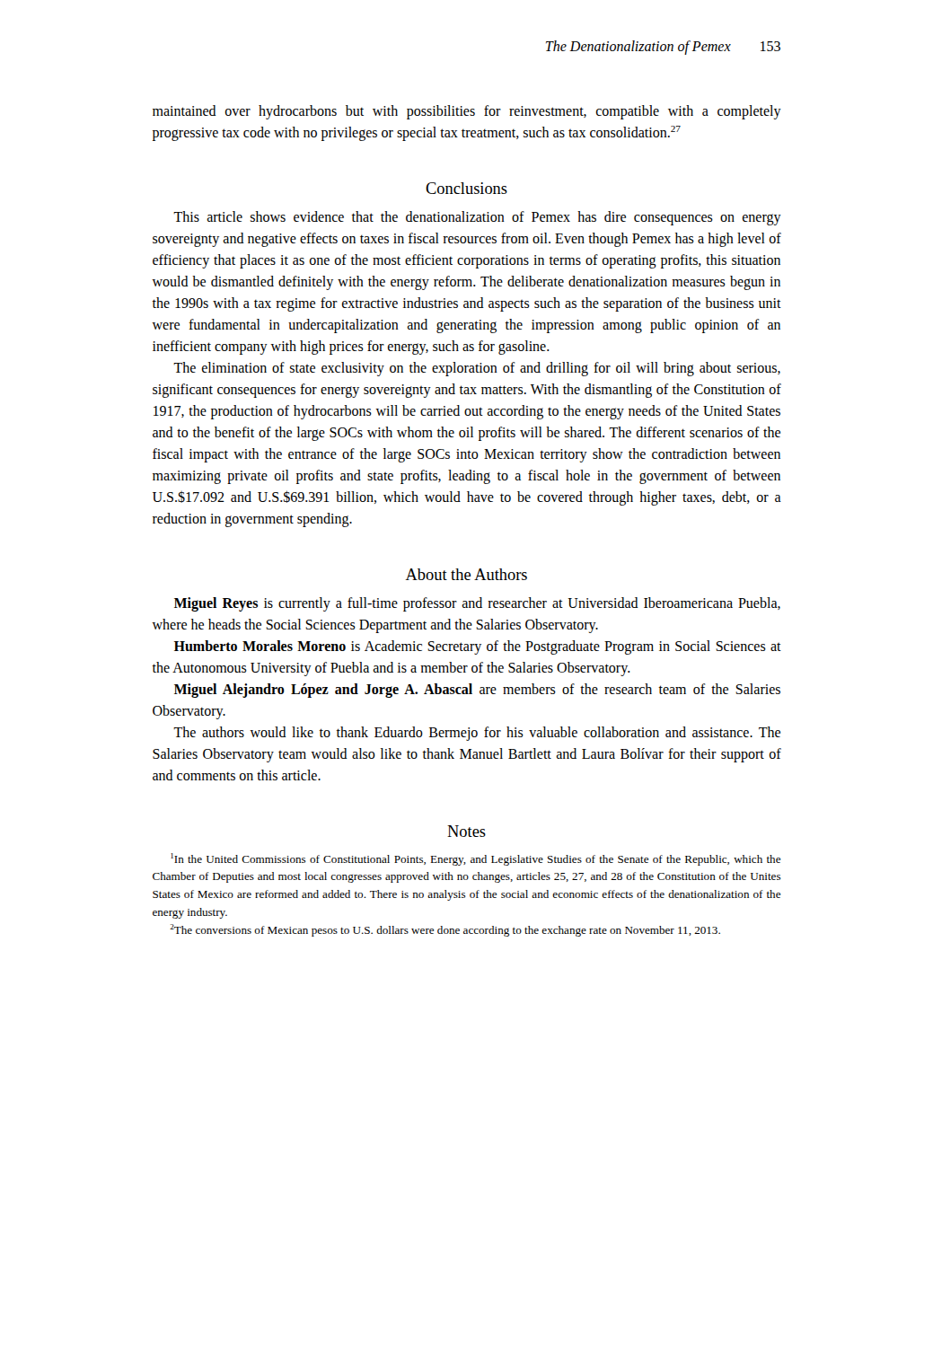The Denationalization of Pemex 153
maintained over hydrocarbons but with possibilities for reinvestment, compatible with a completely progressive tax code with no privileges or special tax treatment, such as tax consolidation.27
Conclusions
This article shows evidence that the denationalization of Pemex has dire consequences on energy sovereignty and negative effects on taxes in fiscal resources from oil. Even though Pemex has a high level of efficiency that places it as one of the most efficient corporations in terms of operating profits, this situation would be dismantled definitely with the energy reform. The deliberate denationalization measures begun in the 1990s with a tax regime for extractive industries and aspects such as the separation of the business unit were fundamental in undercapitalization and generating the impression among public opinion of an inefficient company with high prices for energy, such as for gasoline.
The elimination of state exclusivity on the exploration of and drilling for oil will bring about serious, significant consequences for energy sovereignty and tax matters. With the dismantling of the Constitution of 1917, the production of hydrocarbons will be carried out according to the energy needs of the United States and to the benefit of the large SOCs with whom the oil profits will be shared. The different scenarios of the fiscal impact with the entrance of the large SOCs into Mexican territory show the contradiction between maximizing private oil profits and state profits, leading to a fiscal hole in the government of between U.S.$17.092 and U.S.$69.391 billion, which would have to be covered through higher taxes, debt, or a reduction in government spending.
About the Authors
Miguel Reyes is currently a full-time professor and researcher at Universidad Iberoamericana Puebla, where he heads the Social Sciences Department and the Salaries Observatory.
Humberto Morales Moreno is Academic Secretary of the Postgraduate Program in Social Sciences at the Autonomous University of Puebla and is a member of the Salaries Observatory.
Miguel Alejandro López and Jorge A. Abascal are members of the research team of the Salaries Observatory.
The authors would like to thank Eduardo Bermejo for his valuable collaboration and assistance. The Salaries Observatory team would also like to thank Manuel Bartlett and Laura Bolívar for their support of and comments on this article.
Notes
1In the United Commissions of Constitutional Points, Energy, and Legislative Studies of the Senate of the Republic, which the Chamber of Deputies and most local congresses approved with no changes, articles 25, 27, and 28 of the Constitution of the Unites States of Mexico are reformed and added to. There is no analysis of the social and economic effects of the denationalization of the energy industry.
2The conversions of Mexican pesos to U.S. dollars were done according to the exchange rate on November 11, 2013.